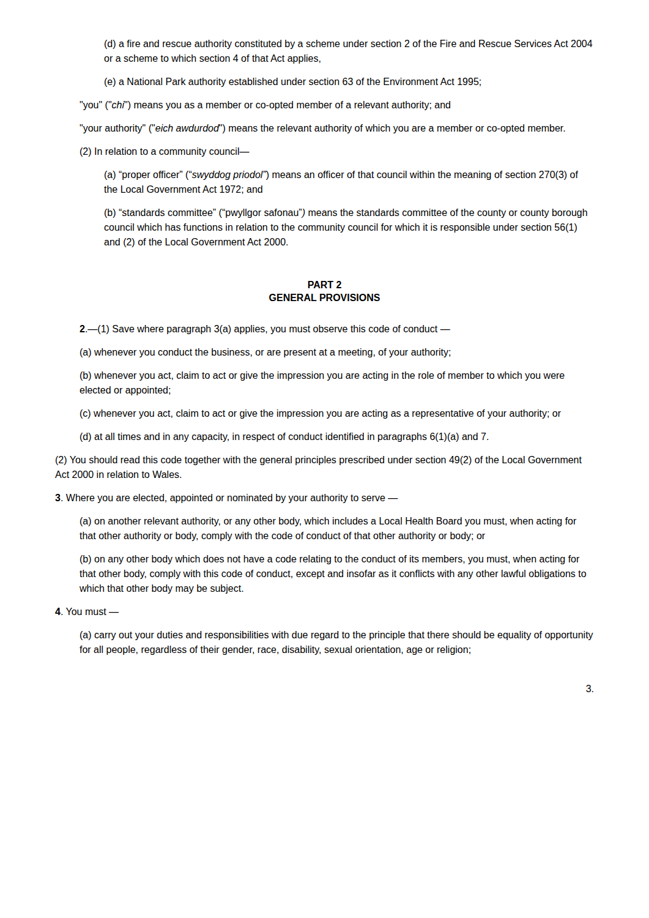(d) a fire and rescue authority constituted by a scheme under section 2 of the Fire and Rescue Services Act 2004 or a scheme to which section 4 of that Act applies,
(e) a National Park authority established under section 63 of the Environment Act 1995;
"you" ("chi") means you as a member or co-opted member of a relevant authority; and
"your authority" ("eich awdurdod") means the relevant authority of which you are a member or co-opted member.
(2) In relation to a community council—
(a) “proper officer” (“swyddog priodol”) means an officer of that council within the meaning of section 270(3) of the Local Government Act 1972; and
(b) “standards committee” (“pwyllgor safonau”) means the standards committee of the county or county borough council which has functions in relation to the community council for which it is responsible under section 56(1) and (2) of the Local Government Act 2000.
PART 2
GENERAL PROVISIONS
2.—(1) Save where paragraph 3(a) applies, you must observe this code of conduct —
(a) whenever you conduct the business, or are present at a meeting, of your authority;
(b) whenever you act, claim to act or give the impression you are acting in the role of member to which you were elected or appointed;
(c) whenever you act, claim to act or give the impression you are acting as a representative of your authority; or
(d) at all times and in any capacity, in respect of conduct identified in paragraphs 6(1)(a) and 7.
(2) You should read this code together with the general principles prescribed under section 49(2) of the Local Government Act 2000 in relation to Wales.
3. Where you are elected, appointed or nominated by your authority to serve —
(a) on another relevant authority, or any other body, which includes a Local Health Board you must, when acting for that other authority or body, comply with the code of conduct of that other authority or body; or
(b) on any other body which does not have a code relating to the conduct of its members, you must, when acting for that other body, comply with this code of conduct, except and insofar as it conflicts with any other lawful obligations to which that other body may be subject.
4. You must —
(a) carry out your duties and responsibilities with due regard to the principle that there should be equality of opportunity for all people, regardless of their gender, race, disability, sexual orientation, age or religion;
3.